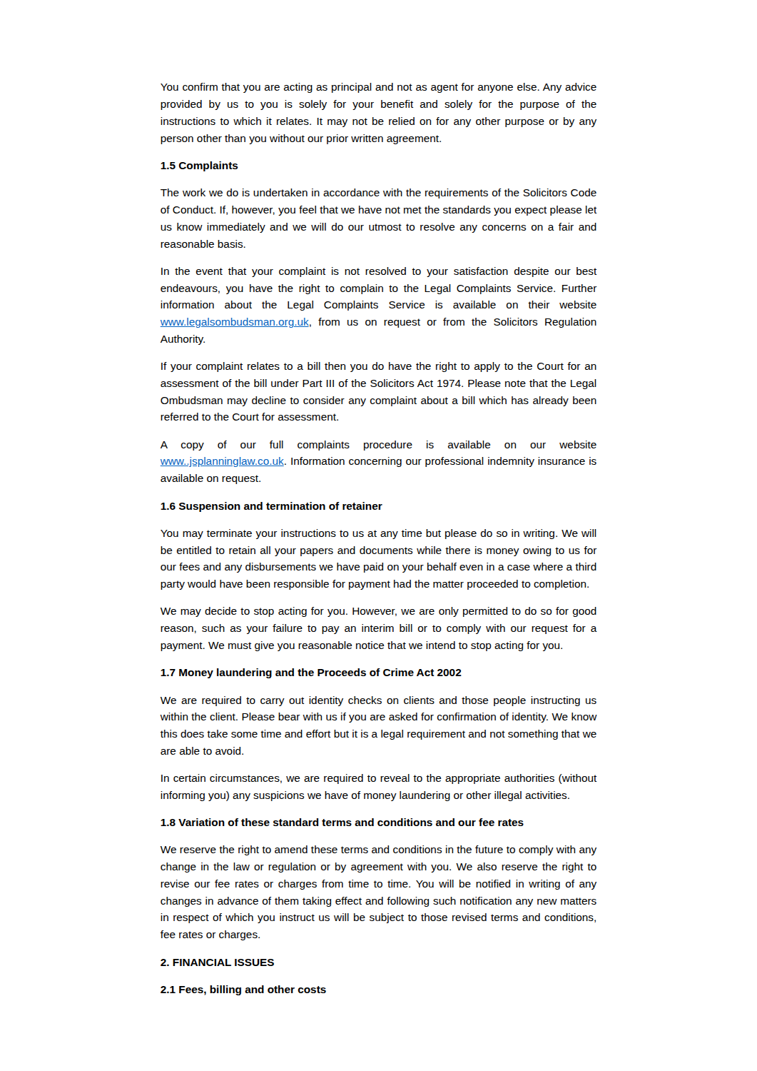You confirm that you are acting as principal and not as agent for anyone else. Any advice provided by us to you is solely for your benefit and solely for the purpose of the instructions to which it relates. It may not be relied on for any other purpose or by any person other than you without our prior written agreement.
1.5 Complaints
The work we do is undertaken in accordance with the requirements of the Solicitors Code of Conduct. If, however, you feel that we have not met the standards you expect please let us know immediately and we will do our utmost to resolve any concerns on a fair and reasonable basis.
In the event that your complaint is not resolved to your satisfaction despite our best endeavours, you have the right to complain to the Legal Complaints Service. Further information about the Legal Complaints Service is available on their website www.legalsombudsman.org.uk, from us on request or from the Solicitors Regulation Authority.
If your complaint relates to a bill then you do have the right to apply to the Court for an assessment of the bill under Part III of the Solicitors Act 1974. Please note that the Legal Ombudsman may decline to consider any complaint about a bill which has already been referred to the Court for assessment.
A copy of our full complaints procedure is available on our website www..jsplanninglaw.co.uk. Information concerning our professional indemnity insurance is available on request.
1.6 Suspension and termination of retainer
You may terminate your instructions to us at any time but please do so in writing. We will be entitled to retain all your papers and documents while there is money owing to us for our fees and any disbursements we have paid on your behalf even in a case where a third party would have been responsible for payment had the matter proceeded to completion.
We may decide to stop acting for you. However, we are only permitted to do so for good reason, such as your failure to pay an interim bill or to comply with our request for a payment. We must give you reasonable notice that we intend to stop acting for you.
1.7 Money laundering and the Proceeds of Crime Act 2002
We are required to carry out identity checks on clients and those people instructing us within the client. Please bear with us if you are asked for confirmation of identity. We know this does take some time and effort but it is a legal requirement and not something that we are able to avoid.
In certain circumstances, we are required to reveal to the appropriate authorities (without informing you) any suspicions we have of money laundering or other illegal activities.
1.8 Variation of these standard terms and conditions and our fee rates
We reserve the right to amend these terms and conditions in the future to comply with any change in the law or regulation or by agreement with you. We also reserve the right to revise our fee rates or charges from time to time. You will be notified in writing of any changes in advance of them taking effect and following such notification any new matters in respect of which you instruct us will be subject to those revised terms and conditions, fee rates or charges.
2. FINANCIAL ISSUES
2.1 Fees, billing and other costs